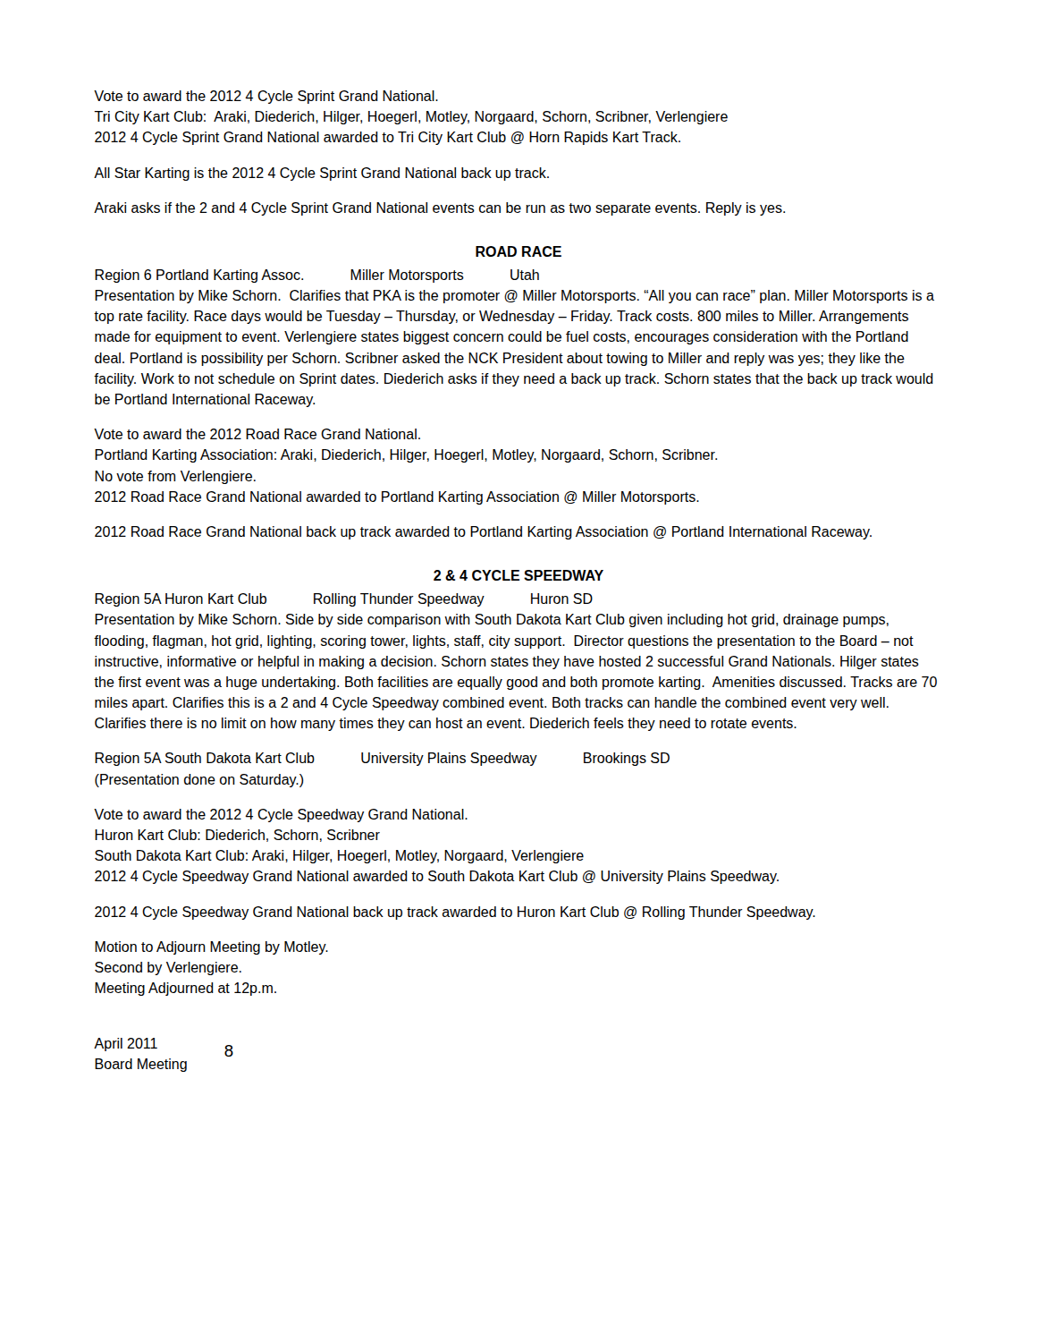Vote to award the 2012 4 Cycle Sprint Grand National.
Tri City Kart Club: Araki, Diederich, Hilger, Hoegerl, Motley, Norgaard, Schorn, Scribner, Verlengiere
2012 4 Cycle Sprint Grand National awarded to Tri City Kart Club @ Horn Rapids Kart Track.
All Star Karting is the 2012 4 Cycle Sprint Grand National back up track.
Araki asks if the 2 and 4 Cycle Sprint Grand National events can be run as two separate events. Reply is yes.
ROAD RACE
Region 6 Portland Karting Assoc.Miller Motorsports Utah
Presentation by Mike Schorn. Clarifies that PKA is the promoter @ Miller Motorsports. “All you can race” plan. Miller Motorsports is a top rate facility. Race days would be Tuesday – Thursday, or Wednesday – Friday. Track costs. 800 miles to Miller. Arrangements made for equipment to event. Verlengiere states biggest concern could be fuel costs, encourages consideration with the Portland deal. Portland is possibility per Schorn. Scribner asked the NCK President about towing to Miller and reply was yes; they like the facility. Work to not schedule on Sprint dates. Diederich asks if they need a back up track. Schorn states that the back up track would be Portland International Raceway.
Vote to award the 2012 Road Race Grand National.
Portland Karting Association: Araki, Diederich, Hilger, Hoegerl, Motley, Norgaard, Schorn, Scribner.
No vote from Verlengiere.
2012 Road Race Grand National awarded to Portland Karting Association @ Miller Motorsports.
2012 Road Race Grand National back up track awarded to Portland Karting Association @ Portland International Raceway.
2 & 4 CYCLE SPEEDWAY
Region 5A Huron Kart ClubRolling Thunder Speedway Huron SD
Presentation by Mike Schorn. Side by side comparison with South Dakota Kart Club given including hot grid, drainage pumps, flooding, flagman, hot grid, lighting, scoring tower, lights, staff, city support. Director questions the presentation to the Board – not instructive, informative or helpful in making a decision. Schorn states they have hosted 2 successful Grand Nationals. Hilger states the first event was a huge undertaking. Both facilities are equally good and both promote karting. Amenities discussed. Tracks are 70 miles apart. Clarifies this is a 2 and 4 Cycle Speedway combined event. Both tracks can handle the combined event very well. Clarifies there is no limit on how many times they can host an event. Diederich feels they need to rotate events.
Region 5A South Dakota Kart ClubUniversity Plains Speedway Brookings SD
(Presentation done on Saturday.)
Vote to award the 2012 4 Cycle Speedway Grand National.
Huron Kart Club: Diederich, Schorn, Scribner
South Dakota Kart Club: Araki, Hilger, Hoegerl, Motley, Norgaard, Verlengiere
2012 4 Cycle Speedway Grand National awarded to South Dakota Kart Club @ University Plains Speedway.
2012 4 Cycle Speedway Grand National back up track awarded to Huron Kart Club @ Rolling Thunder Speedway.
Motion to Adjourn Meeting by Motley.
Second by Verlengiere.
Meeting Adjourned at 12p.m.
April 2011
Board Meeting
8